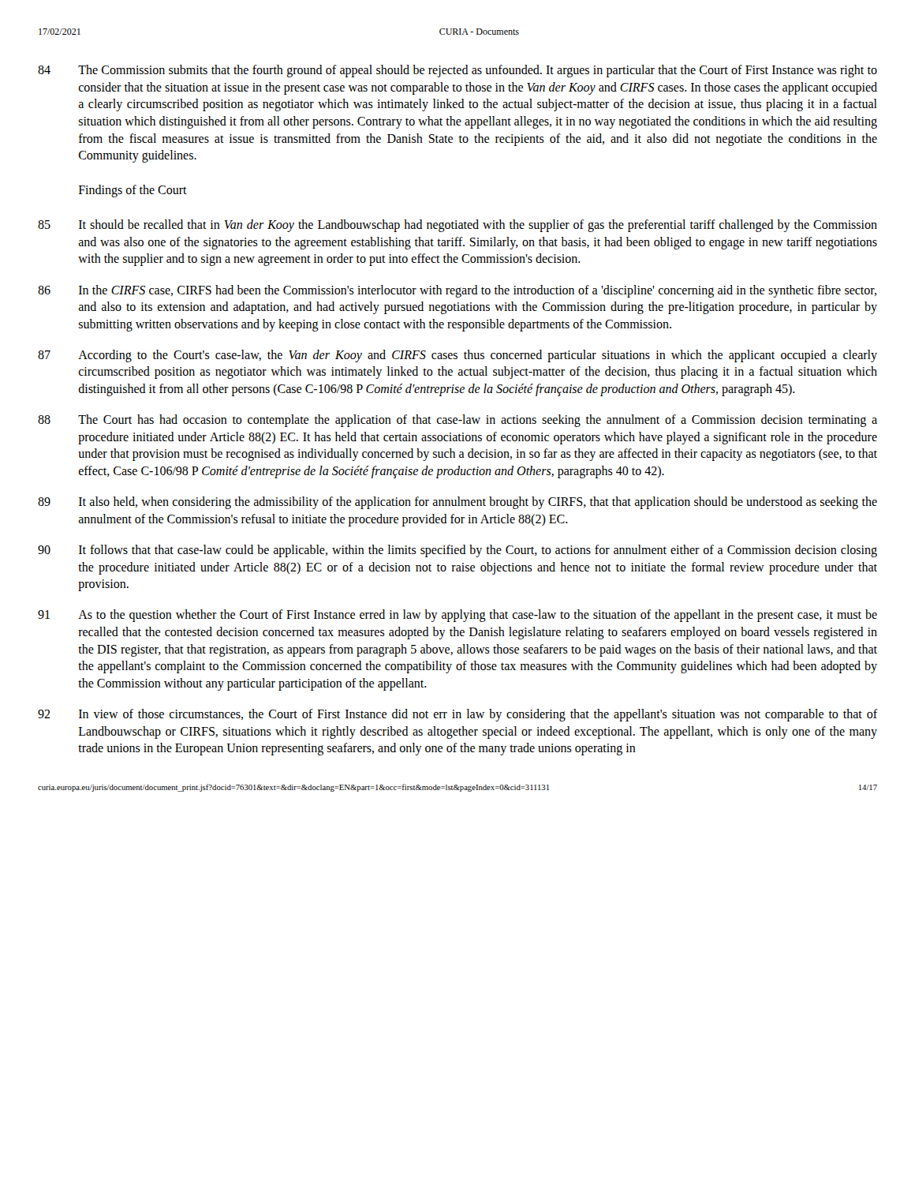17/02/2021
CURIA - Documents
84
The Commission submits that the fourth ground of appeal should be rejected as unfounded. It argues in particular that the Court of First Instance was right to consider that the situation at issue in the present case was not comparable to those in the Van der Kooy and CIRFS cases. In those cases the applicant occupied a clearly circumscribed position as negotiator which was intimately linked to the actual subject-matter of the decision at issue, thus placing it in a factual situation which distinguished it from all other persons. Contrary to what the appellant alleges, it in no way negotiated the conditions in which the aid resulting from the fiscal measures at issue is transmitted from the Danish State to the recipients of the aid, and it also did not negotiate the conditions in the Community guidelines.
Findings of the Court
85
It should be recalled that in Van der Kooy the Landbouwschap had negotiated with the supplier of gas the preferential tariff challenged by the Commission and was also one of the signatories to the agreement establishing that tariff. Similarly, on that basis, it had been obliged to engage in new tariff negotiations with the supplier and to sign a new agreement in order to put into effect the Commission's decision.
86
In the CIRFS case, CIRFS had been the Commission's interlocutor with regard to the introduction of a 'discipline' concerning aid in the synthetic fibre sector, and also to its extension and adaptation, and had actively pursued negotiations with the Commission during the pre-litigation procedure, in particular by submitting written observations and by keeping in close contact with the responsible departments of the Commission.
87
According to the Court's case-law, the Van der Kooy and CIRFS cases thus concerned particular situations in which the applicant occupied a clearly circumscribed position as negotiator which was intimately linked to the actual subject-matter of the decision, thus placing it in a factual situation which distinguished it from all other persons (Case C-106/98 P Comité d'entreprise de la Société française de production and Others, paragraph 45).
88
The Court has had occasion to contemplate the application of that case-law in actions seeking the annulment of a Commission decision terminating a procedure initiated under Article 88(2) EC. It has held that certain associations of economic operators which have played a significant role in the procedure under that provision must be recognised as individually concerned by such a decision, in so far as they are affected in their capacity as negotiators (see, to that effect, Case C-106/98 P Comité d'entreprise de la Société française de production and Others, paragraphs 40 to 42).
89
It also held, when considering the admissibility of the application for annulment brought by CIRFS, that that application should be understood as seeking the annulment of the Commission's refusal to initiate the procedure provided for in Article 88(2) EC.
90
It follows that that case-law could be applicable, within the limits specified by the Court, to actions for annulment either of a Commission decision closing the procedure initiated under Article 88(2) EC or of a decision not to raise objections and hence not to initiate the formal review procedure under that provision.
91
As to the question whether the Court of First Instance erred in law by applying that case-law to the situation of the appellant in the present case, it must be recalled that the contested decision concerned tax measures adopted by the Danish legislature relating to seafarers employed on board vessels registered in the DIS register, that that registration, as appears from paragraph 5 above, allows those seafarers to be paid wages on the basis of their national laws, and that the appellant's complaint to the Commission concerned the compatibility of those tax measures with the Community guidelines which had been adopted by the Commission without any particular participation of the appellant.
92
In view of those circumstances, the Court of First Instance did not err in law by considering that the appellant's situation was not comparable to that of Landbouwschap or CIRFS, situations which it rightly described as altogether special or indeed exceptional. The appellant, which is only one of the many trade unions in the European Union representing seafarers, and only one of the many trade unions operating in
curia.europa.eu/juris/document/document_print.jsf?docid=76301&text=&dir=&doclang=EN&part=1&occ=first&mode=lst&pageIndex=0&cid=311131
14/17